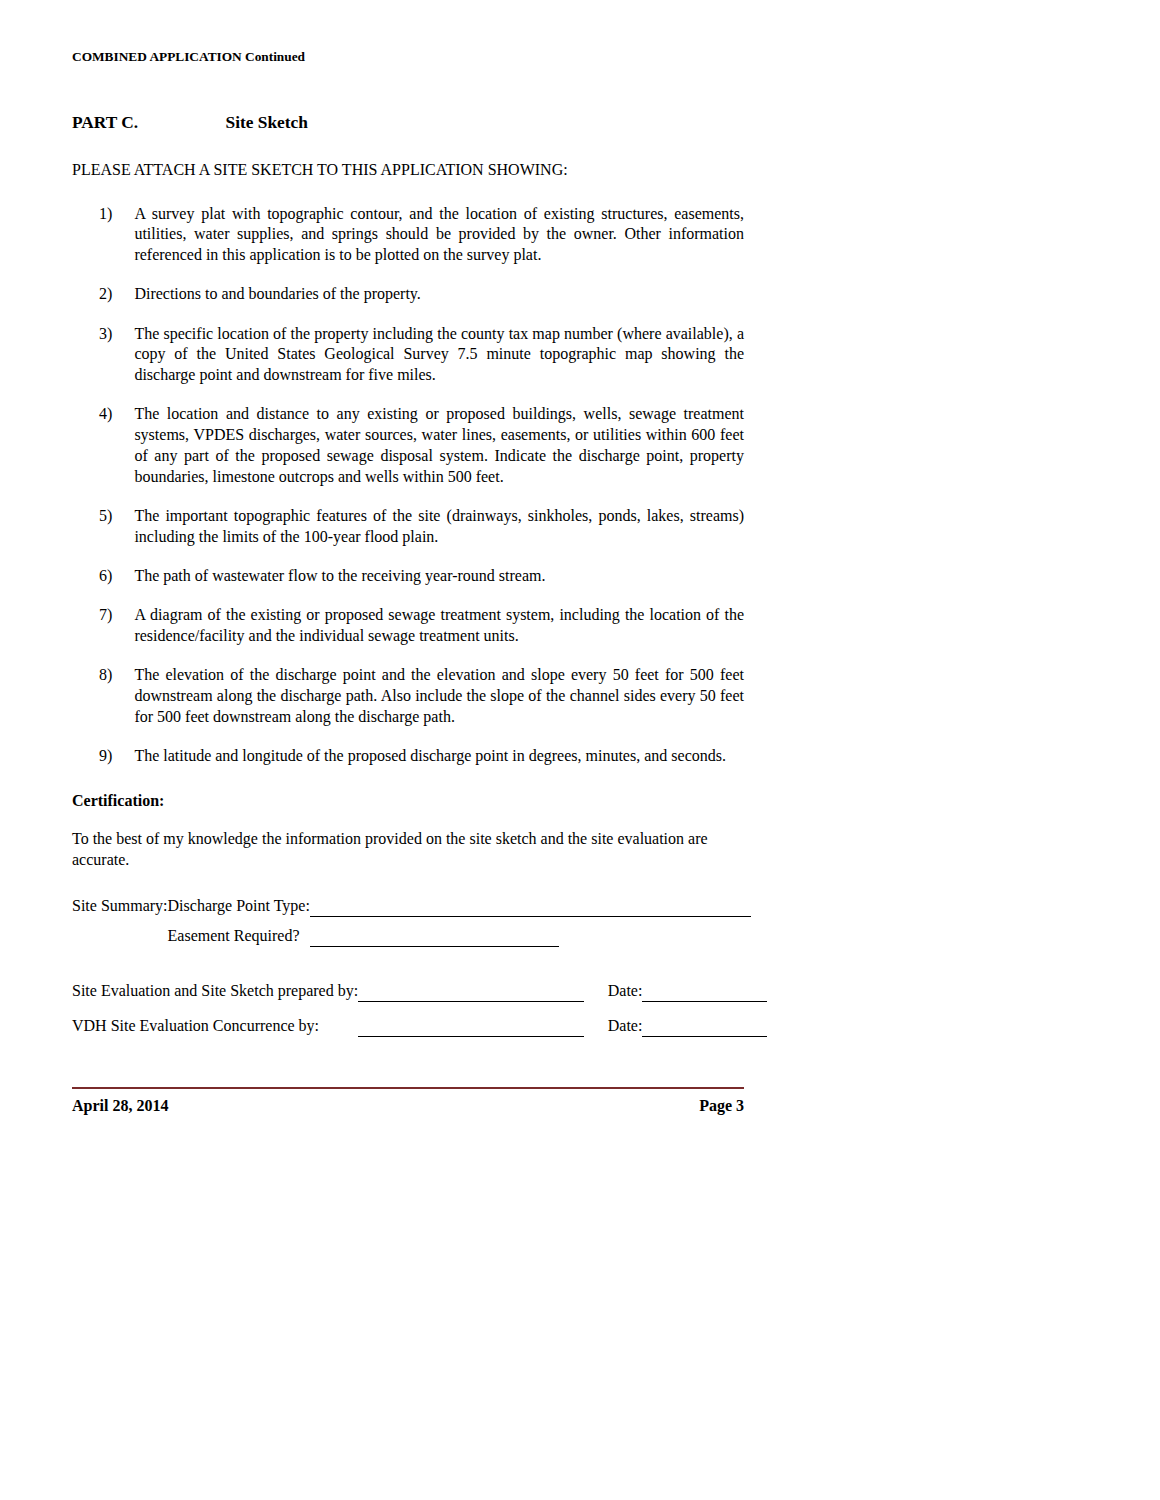COMBINED APPLICATION Continued
PART C. Site Sketch
PLEASE ATTACH A SITE SKETCH TO THIS APPLICATION SHOWING:
A survey plat with topographic contour, and the location of existing structures, easements, utilities, water supplies, and springs should be provided by the owner. Other information referenced in this application is to be plotted on the survey plat.
Directions to and boundaries of the property.
The specific location of the property including the county tax map number (where available), a copy of the United States Geological Survey 7.5 minute topographic map showing the discharge point and downstream for five miles.
The location and distance to any existing or proposed buildings, wells, sewage treatment systems, VPDES discharges, water sources, water lines, easements, or utilities within 600 feet of any part of the proposed sewage disposal system. Indicate the discharge point, property boundaries, limestone outcrops and wells within 500 feet.
The important topographic features of the site (drainways, sinkholes, ponds, lakes, streams) including the limits of the 100-year flood plain.
The path of wastewater flow to the receiving year-round stream.
A diagram of the existing or proposed sewage treatment system, including the location of the residence/facility and the individual sewage treatment units.
The elevation of the discharge point and the elevation and slope every 50 feet for 500 feet downstream along the discharge path. Also include the slope of the channel sides every 50 feet for 500 feet downstream along the discharge path.
The latitude and longitude of the proposed discharge point in degrees, minutes, and seconds.
Certification:
To the best of my knowledge the information provided on the site sketch and the site evaluation are accurate.
| Site Summary: | Discharge Point Type: | |
| | Easement Required? | |
| Site Evaluation and Site Sketch prepared by: | | Date: | |
| VDH Site Evaluation Concurrence by: | | Date: | |
April 28, 2014 Page 3